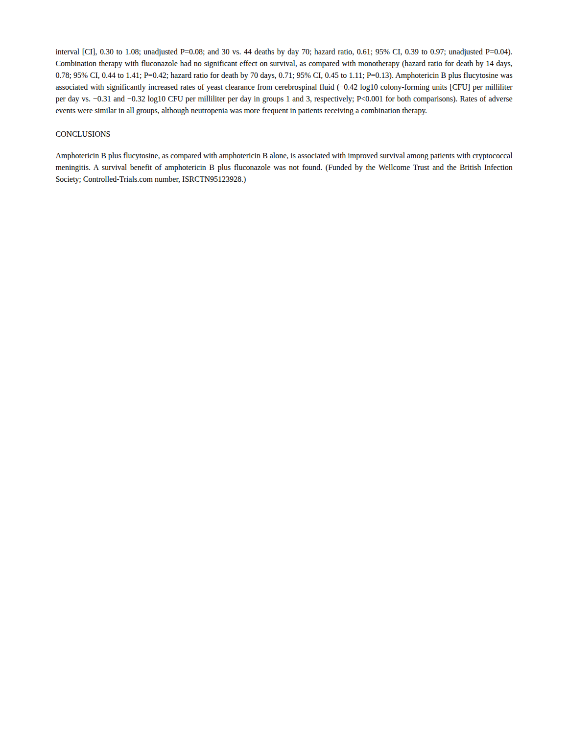interval [CI], 0.30 to 1.08; unadjusted P=0.08; and 30 vs. 44 deaths by day 70; hazard ratio, 0.61; 95% CI, 0.39 to 0.97; unadjusted P=0.04). Combination therapy with fluconazole had no significant effect on survival, as compared with monotherapy (hazard ratio for death by 14 days, 0.78; 95% CI, 0.44 to 1.41; P=0.42; hazard ratio for death by 70 days, 0.71; 95% CI, 0.45 to 1.11; P=0.13). Amphotericin B plus flucytosine was associated with significantly increased rates of yeast clearance from cerebrospinal fluid (−0.42 log10 colony-forming units [CFU] per milliliter per day vs. −0.31 and −0.32 log10 CFU per milliliter per day in groups 1 and 3, respectively; P<0.001 for both comparisons). Rates of adverse events were similar in all groups, although neutropenia was more frequent in patients receiving a combination therapy.
CONCLUSIONS
Amphotericin B plus flucytosine, as compared with amphotericin B alone, is associated with improved survival among patients with cryptococcal meningitis. A survival benefit of amphotericin B plus fluconazole was not found. (Funded by the Wellcome Trust and the British Infection Society; Controlled-Trials.com number, ISRCTN95123928.)